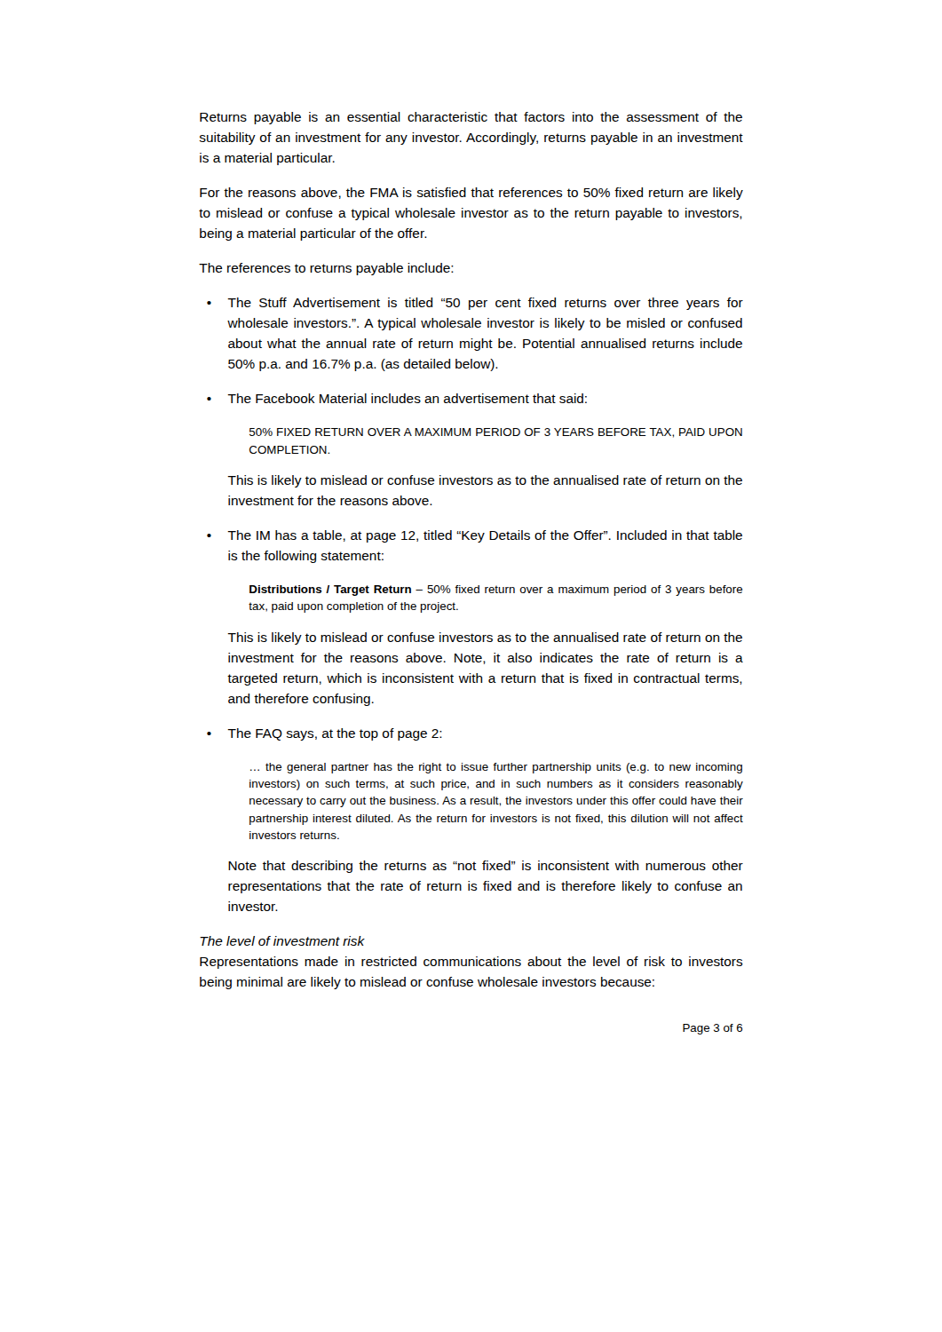Returns payable is an essential characteristic that factors into the assessment of the suitability of an investment for any investor. Accordingly, returns payable in an investment is a material particular.
For the reasons above, the FMA is satisfied that references to 50% fixed return are likely to mislead or confuse a typical wholesale investor as to the return payable to investors, being a material particular of the offer.
The references to returns payable include:
The Stuff Advertisement is titled “50 per cent fixed returns over three years for wholesale investors.”. A typical wholesale investor is likely to be misled or confused about what the annual rate of return might be. Potential annualised returns include 50% p.a. and 16.7% p.a. (as detailed below).
The Facebook Material includes an advertisement that said:
50% FIXED RETURN OVER A MAXIMUM PERIOD OF 3 YEARS BEFORE TAX, PAID UPON COMPLETION.
This is likely to mislead or confuse investors as to the annualised rate of return on the investment for the reasons above.
The IM has a table, at page 12, titled “Key Details of the Offer”. Included in that table is the following statement:
Distributions / Target Return – 50% fixed return over a maximum period of 3 years before tax, paid upon completion of the project.
This is likely to mislead or confuse investors as to the annualised rate of return on the investment for the reasons above. Note, it also indicates the rate of return is a targeted return, which is inconsistent with a return that is fixed in contractual terms, and therefore confusing.
The FAQ says, at the top of page 2:
… the general partner has the right to issue further partnership units (e.g. to new incoming investors) on such terms, at such price, and in such numbers as it considers reasonably necessary to carry out the business. As a result, the investors under this offer could have their partnership interest diluted. As the return for investors is not fixed, this dilution will not affect investors returns.
Note that describing the returns as “not fixed” is inconsistent with numerous other representations that the rate of return is fixed and is therefore likely to confuse an investor.
The level of investment risk
Representations made in restricted communications about the level of risk to investors being minimal are likely to mislead or confuse wholesale investors because:
Page 3 of 6